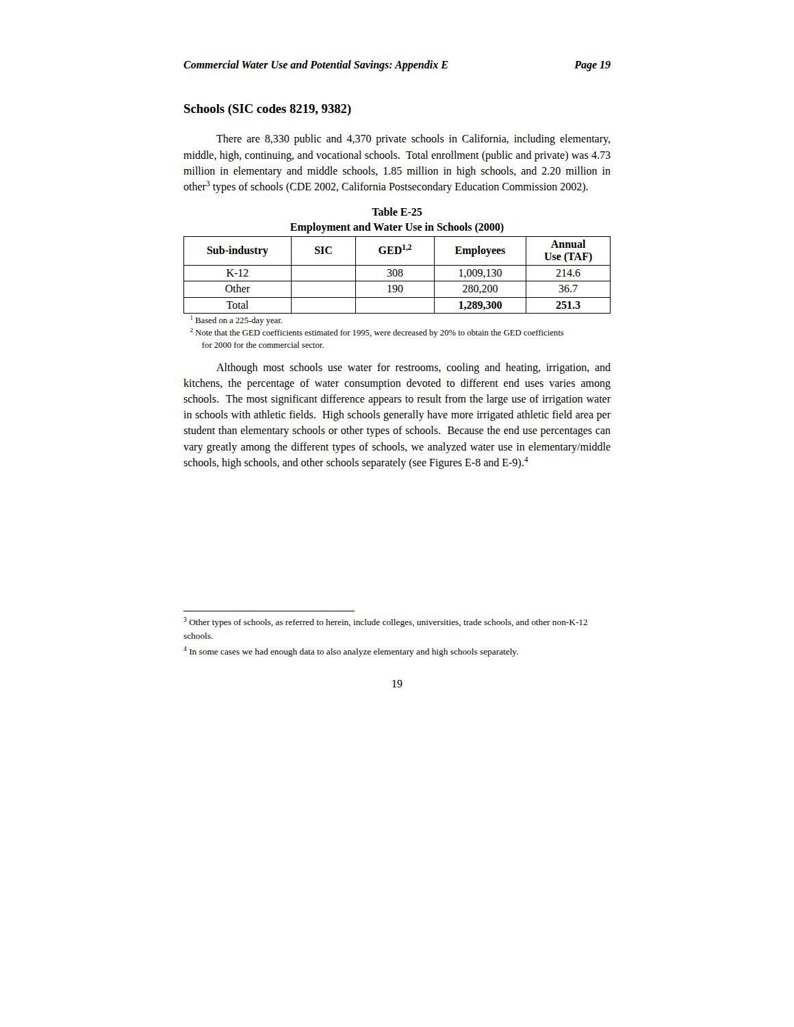Commercial Water Use and Potential Savings: Appendix E Page 19
Schools (SIC codes 8219, 9382)
There are 8,330 public and 4,370 private schools in California, including elementary, middle, high, continuing, and vocational schools. Total enrollment (public and private) was 4.73 million in elementary and middle schools, 1.85 million in high schools, and 2.20 million in other3 types of schools (CDE 2002, California Postsecondary Education Commission 2002).
Table E-25
Employment and Water Use in Schools (2000)
| Sub-industry | SIC | GED 1,2 | Employees | Annual Use (TAF) |
| --- | --- | --- | --- | --- |
| K-12 | | 308 | 1,009,130 | 214.6 |
| Other | | 190 | 280,200 | 36.7 |
| Total | | | 1,289,300 | 251.3 |
1 Based on a 225-day year.
2 Note that the GED coefficients estimated for 1995, were decreased by 20% to obtain the GED coefficients
for 2000 for the commercial sector.
Although most schools use water for restrooms, cooling and heating, irrigation, and kitchens, the percentage of water consumption devoted to different end uses varies among schools. The most significant difference appears to result from the large use of irrigation water in schools with athletic fields. High schools generally have more irrigated athletic field area per student than elementary schools or other types of schools. Because the end use percentages can vary greatly among the different types of schools, we analyzed water use in elementary/middle schools, high schools, and other schools separately (see Figures E-8 and E-9).4
3 Other types of schools, as referred to herein, include colleges, universities, trade schools, and other non-K-12 schools.
4 In some cases we had enough data to also analyze elementary and high schools separately.
19